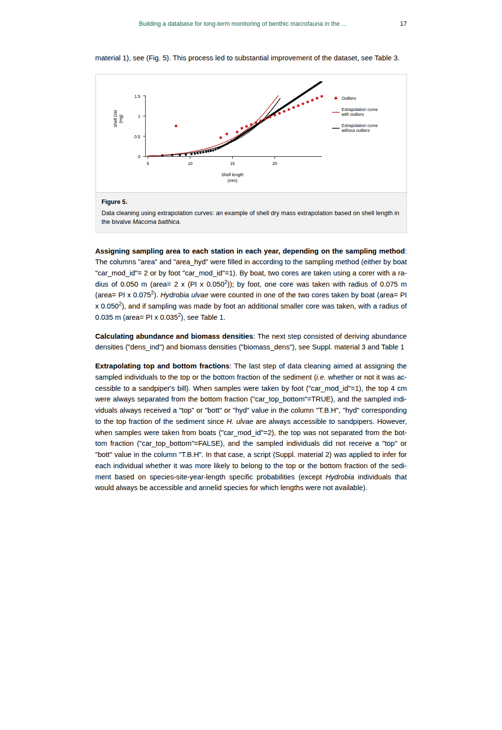Building a database for long-term monitoring of benthic macrofauna in the ... 17
material 1), see (Fig. 5). This process led to substantial improvement of the dataset, see Table 3.
0 0.5 1 1.5 Shell DM (mg) 5 10 15 20 Shell length (mm) Outliers Extrapolation curve with outliers Extrapolation curve without outliers
Figure 5.
Data cleaning using extrapolation curves: an example of shell dry mass extrapolation based on shell length in the bivalve Macoma balthica.
Assigning sampling area to each station in each year, depending on the sampling method: The columns "area" and "area_hyd" were filled in according to the sampling method (either by boat "car_mod_id"= 2 or by foot "car_mod_id"=1). By boat, two cores are taken using a corer with a radius of 0.050 m (area= 2 x (PI x 0.0502)); by foot, one core was taken with radius of 0.075 m (area= PI x 0.0752). Hydrobia ulvae were counted in one of the two cores taken by boat (area= PI x 0.0502), and if sampling was made by foot an additional smaller core was taken, with a radius of 0.035 m (area= PI x 0.0352), see Table 1.
Calculating abundance and biomass densities: The next step consisted of deriving abundance densities ("dens_ind") and biomass densities ("biomass_dens"), see Suppl. material 3 and Table 1
Extrapolating top and bottom fractions: The last step of data cleaning aimed at assigning the sampled individuals to the top or the bottom fraction of the sediment (i.e. whether or not it was accessible to a sandpiper's bill). When samples were taken by foot ("car_mod_id"=1), the top 4 cm were always separated from the bottom fraction ("car_top_bottom"=TRUE), and the sampled individuals always received a "top" or "bott" or "hyd" value in the column "T.B.H", "hyd" corresponding to the top fraction of the sediment since H. ulvae are always accessible to sandpipers. However, when samples were taken from boats ("car_mod_id"=2), the top was not separated from the bottom fraction ("car_top_bottom"=FALSE), and the sampled individuals did not receive a "top" or "bott" value in the column "T.B.H". In that case, a script (Suppl. material 2) was applied to infer for each individual whether it was more likely to belong to the top or the bottom fraction of the sediment based on species-site-year-length specific probabilities (except Hydrobia individuals that would always be accessible and annelid species for which lengths were not available).